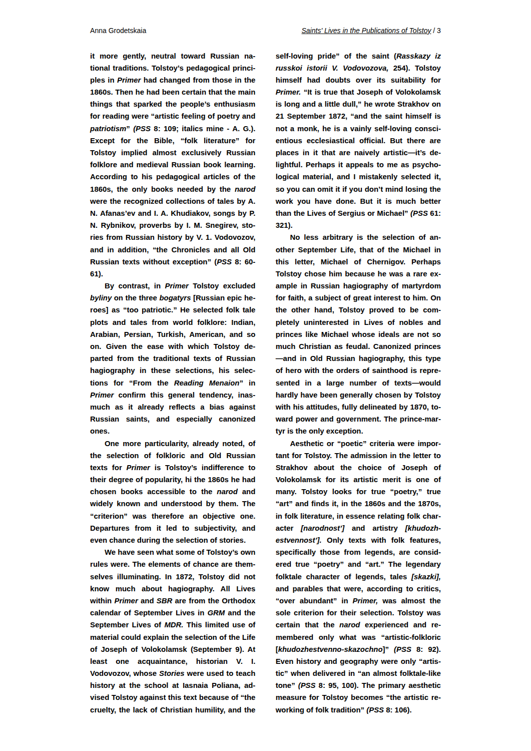Anna Grodetskaia Saints' Lives in the Publications of Tolstoy / 3
it more gently, neutral toward Russian national traditions. Tolstoy’s pedagogical principles in Primer had changed from those in the 1860s. Then he had been certain that the main things that sparked the people’s enthusiasm for reading were “artistic feeling of poetry and patriotism” (PSS 8: 109; italics mine - A. G.). Except for the Bible, “folk literature” for Tolstoy implied almost exclusively Russian folklore and medieval Russian book learning. According to his pedagogical articles of the 1860s, the only books needed by the narod were the recognized collections of tales by A. N. Afanas’ev and I. A. Khudiakov, songs by P. N. Rybnikov, proverbs by I. M. Snegirev, stories from Russian history by V. 1. Vodovozov, and in addition, “the Chronicles and all Old Russian texts without exception” (PSS 8: 60-61).
By contrast, in Primer Tolstoy excluded byliny on the three bogatyrs [Russian epic heroes] as “too patriotic.” He selected folk tale plots and tales from world folklore: Indian, Arabian, Persian, Turkish, American, and so on. Given the ease with which Tolstoy departed from the traditional texts of Russian hagiography in these selections, his selections for “From the Reading Menaion” in Primer confirm this general tendency, inasmuch as it already reflects a bias against Russian saints, and especially canonized ones.
One more particularity, already noted, of the selection of folkloric and Old Russian texts for Primer is Tolstoy’s indifference to their degree of popularity, hi the 1860s he had chosen books accessible to the narod and widely known and understood by them. The “criterion” was therefore an objective one. Departures from it led to subjectivity, and even chance during the selection of stories.
We have seen what some of Tolstoy’s own rules were. The elements of chance are themselves illuminating. In 1872, Tolstoy did not know much about hagiography. All Lives within Primer and SBR are from the Orthodox calendar of September Lives in GRM and the September Lives of MDR. This limited use of material could explain the selection of the Life of Joseph of Volokolamsk (September 9). At least one acquaintance, historian V. I. Vodovozov, whose Stories were used to teach history at the school at Iasnaia Poliana, advised Tolstoy against this text because of “the cruelty, the lack of Christian humility, and the self-loving pride” of the saint (Rasskazy iz russkoi istorii V. Vodovozova, 254). Tolstoy himself had doubts over its suitability for Primer. “It is true that Joseph of Volokolamsk is long and a little dull,” he wrote Strakhov on 21 September 1872, “and the saint himself is not a monk, he is a vainly self-loving conscientious ecclesiastical official. But there are places in it that are naively artistic—it’s delightful. Perhaps it appeals to me as psychological material, and I mistakenly selected it, so you can omit it if you don’t mind losing the work you have done. But it is much better than the Lives of Sergius or Michael” (PSS 61: 321).
No less arbitrary is the selection of another September Life, that of the Michael in this letter, Michael of Chernigov. Perhaps Tolstoy chose him because he was a rare example in Russian hagiography of martyrdom for faith, a subject of great interest to him. On the other hand, Tolstoy proved to be completely uninterested in Lives of nobles and princes like Michael whose ideals are not so much Christian as feudal. Canonized princes—and in Old Russian hagiography, this type of hero with the orders of sainthood is represented in a large number of texts—would hardly have been generally chosen by Tolstoy with his attitudes, fully delineated by 1870, toward power and government. The prince-martyr is the only exception.
Aesthetic or “poetic” criteria were important for Tolstoy. The admission in the letter to Strakhov about the choice of Joseph of Volokolamsk for its artistic merit is one of many. Tolstoy looks for true “poetry,” true “art” and finds it, in the 1860s and the 1870s, in folk literature, in essence relating folk character [narodnost’] and artistry [khudozhestvennost’]. Only texts with folk features, specifically those from legends, are considered true “poetry” and “art.” The legendary folktale character of legends, tales [skazki], and parables that were, according to critics, “over abundant” in Primer, was almost the sole criterion for their selection. Tolstoy was certain that the narod experienced and remembered only what was “artistic-folkloric [khudozhestvenno-skazochno]” (PSS 8: 92). Even history and geography were only “artistic” when delivered in “an almost folktale-like tone” (PSS 8: 95, 100). The primary aesthetic measure for Tolstoy becomes “the artistic reworking of folk tradition” (PSS 8: 106).